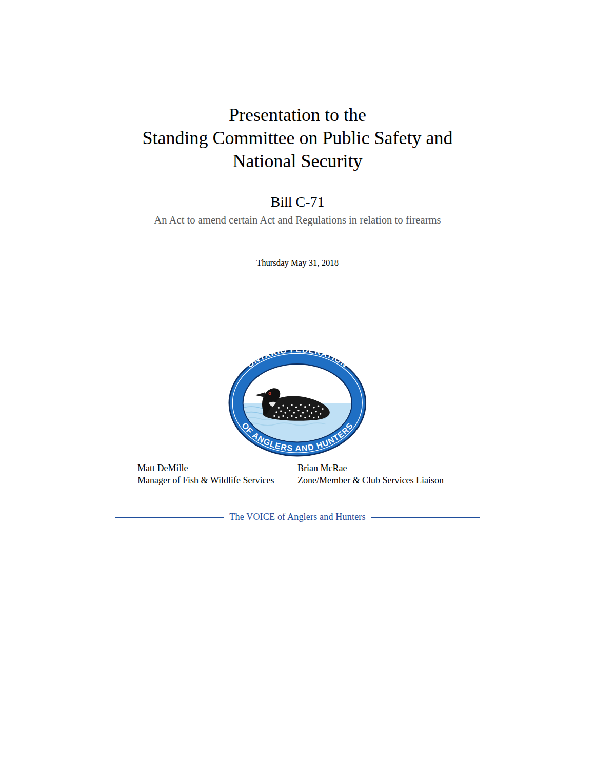Presentation to the
Standing Committee on Public Safety and National Security
Bill C-71
An Act to amend certain Act and Regulations in relation to firearms
Thursday May 31, 2018
ONTARIO FEDERATION OF ANGLERS AND HUNTERS
Matt DeMille Manager of Fish & Wildlife Services
Brian McRae Zone/Member & Club Services Liaison
The VOICE of Anglers and Hunters